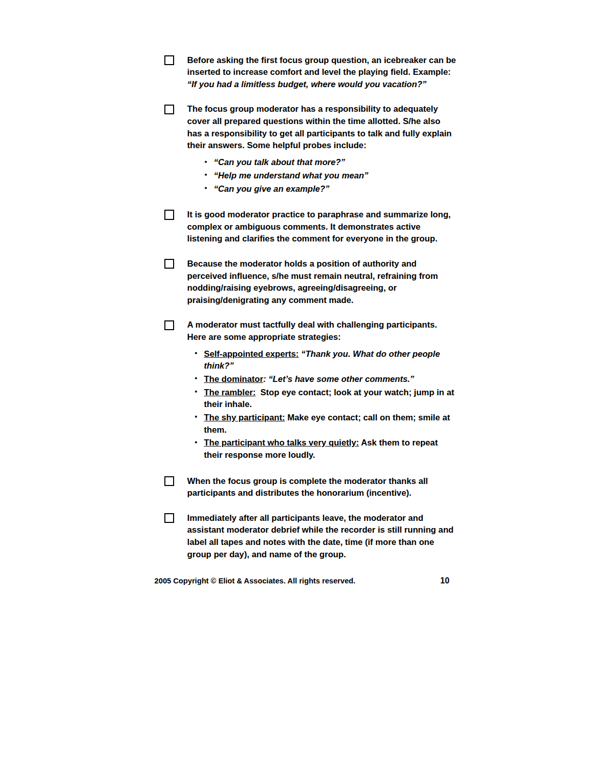Before asking the first focus group question, an icebreaker can be inserted to increase comfort and level the playing field. Example: “If you had a limitless budget, where would you vacation?”
The focus group moderator has a responsibility to adequately cover all prepared questions within the time allotted. S/he also has a responsibility to get all participants to talk and fully explain their answers. Some helpful probes include:
“Can you talk about that more?”
“Help me understand what you mean”
“Can you give an example?”
It is good moderator practice to paraphrase and summarize long, complex or ambiguous comments. It demonstrates active listening and clarifies the comment for everyone in the group.
Because the moderator holds a position of authority and perceived influence, s/he must remain neutral, refraining from nodding/raising eyebrows, agreeing/disagreeing, or praising/denigrating any comment made.
A moderator must tactfully deal with challenging participants. Here are some appropriate strategies:
Self-appointed experts: “Thank you. What do other people think?”
The dominator: “Let’s have some other comments.”
The rambler: Stop eye contact; look at your watch; jump in at their inhale.
The shy participant: Make eye contact; call on them; smile at them.
The participant who talks very quietly: Ask them to repeat their response more loudly.
When the focus group is complete the moderator thanks all participants and distributes the honorarium (incentive).
Immediately after all participants leave, the moderator and assistant moderator debrief while the recorder is still running and label all tapes and notes with the date, time (if more than one group per day), and name of the group.
2005 Copyright © Eliot & Associates. All rights reserved.
10